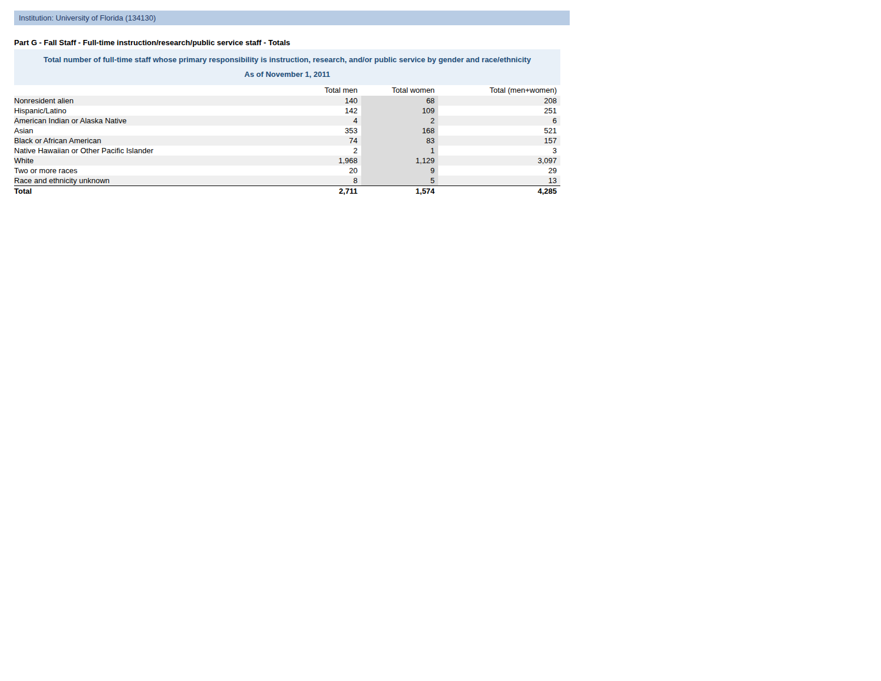Institution: University of Florida (134130)
Part G - Fall Staff - Full-time instruction/research/public service staff - Totals
Total number of full-time staff whose primary responsibility is instruction, research, and/or public service by gender and race/ethnicity As of November 1, 2011
| | Total men | Total women | Total (men+women) |
| --- | --- | --- | --- |
| Nonresident alien | 140 | 68 | 208 |
| Hispanic/Latino | 142 | 109 | 251 |
| American Indian or Alaska Native | 4 | 2 | 6 |
| Asian | 353 | 168 | 521 |
| Black or African American | 74 | 83 | 157 |
| Native Hawaiian or Other Pacific Islander | 2 | 1 | 3 |
| White | 1,968 | 1,129 | 3,097 |
| Two or more races | 20 | 9 | 29 |
| Race and ethnicity unknown | 8 | 5 | 13 |
| Total | 2,711 | 1,574 | 4,285 |